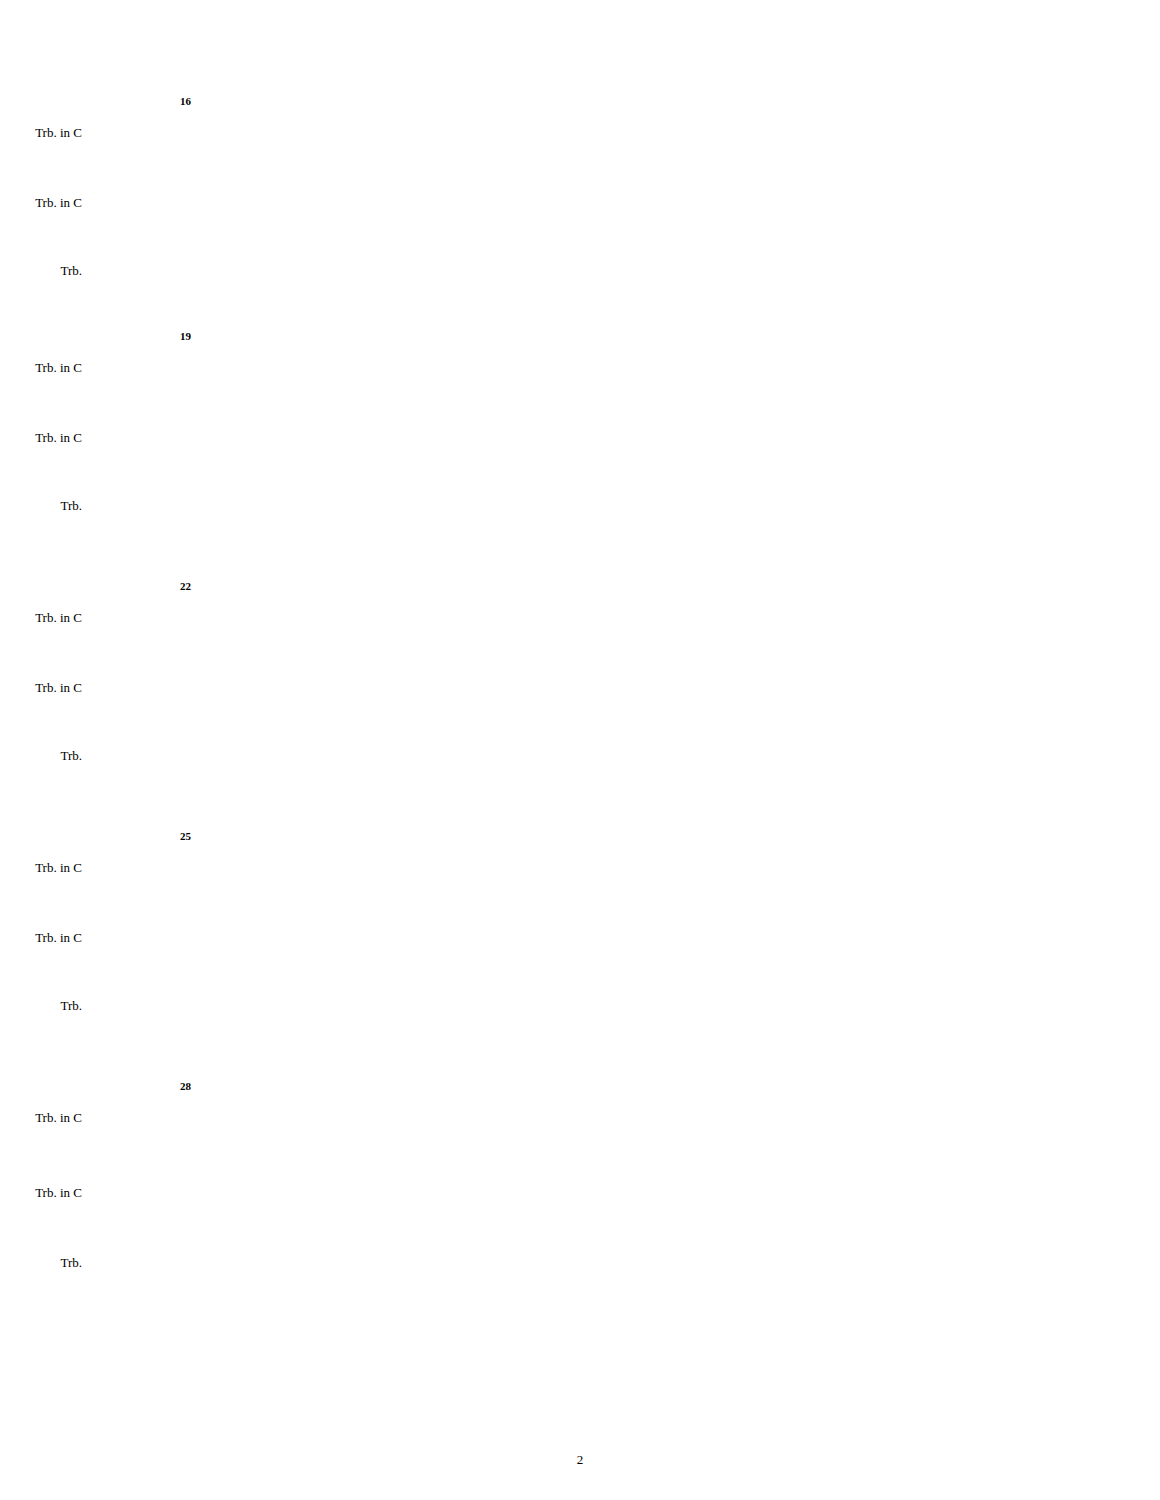16 Trb. in C Trb. in C Trb.
19 Trb. in C Trb. in C Trb.
22 Trb. in C Trb. in C Trb.
25 Trb. in C Trb. in C Trb.
28 Trb. in C Trb. in C Trb.
2